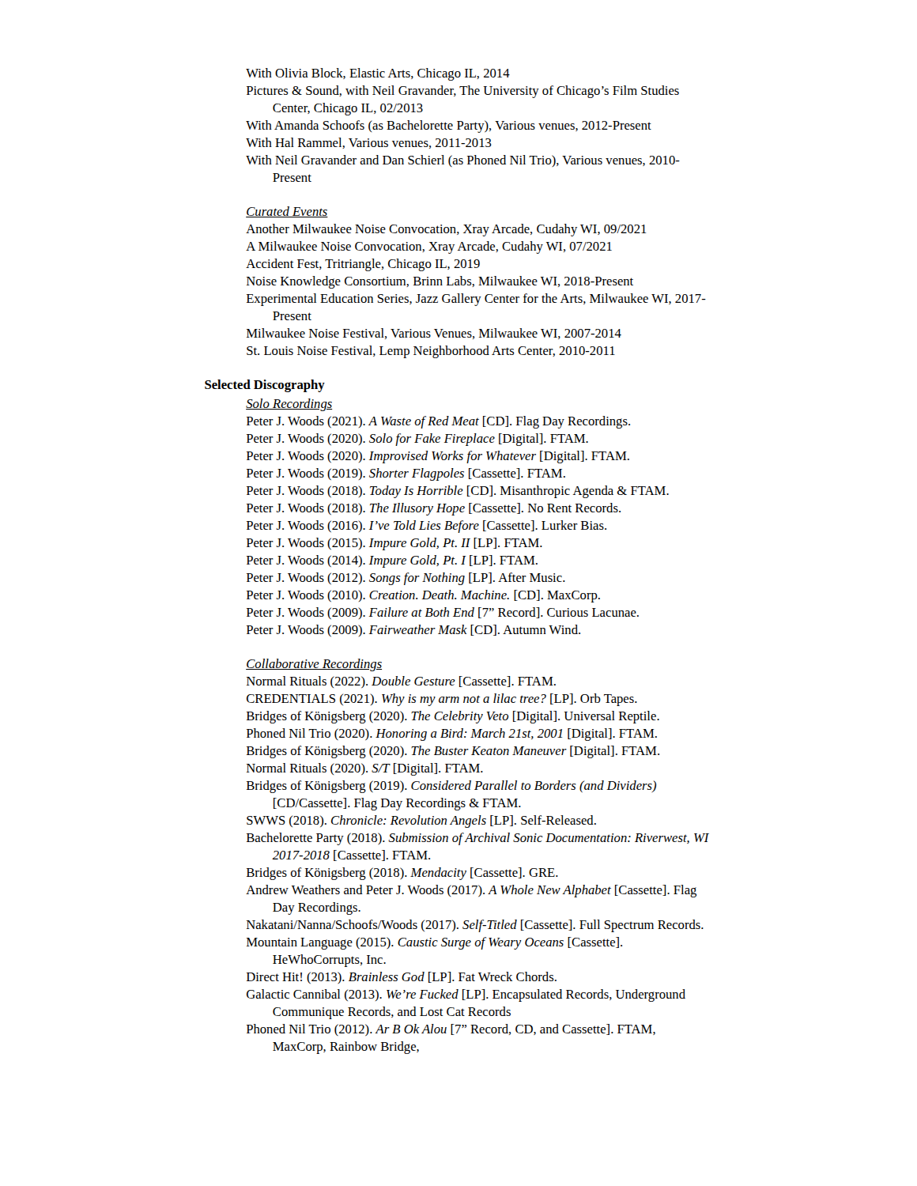With Olivia Block, Elastic Arts, Chicago IL, 2014
Pictures & Sound, with Neil Gravander, The University of Chicago’s Film Studies Center, Chicago IL, 02/2013
With Amanda Schoofs (as Bachelorette Party), Various venues, 2012-Present
With Hal Rammel, Various venues, 2011-2013
With Neil Gravander and Dan Schierl (as Phoned Nil Trio), Various venues, 2010-Present
Curated Events
Another Milwaukee Noise Convocation, Xray Arcade, Cudahy WI, 09/2021
A Milwaukee Noise Convocation, Xray Arcade, Cudahy WI, 07/2021
Accident Fest, Tritriangle, Chicago IL, 2019
Noise Knowledge Consortium, Brinn Labs, Milwaukee WI, 2018-Present
Experimental Education Series, Jazz Gallery Center for the Arts, Milwaukee WI, 2017-Present
Milwaukee Noise Festival, Various Venues, Milwaukee WI, 2007-2014
St. Louis Noise Festival, Lemp Neighborhood Arts Center, 2010-2011
Selected Discography
Solo Recordings
Peter J. Woods (2021). A Waste of Red Meat [CD]. Flag Day Recordings.
Peter J. Woods (2020). Solo for Fake Fireplace [Digital]. FTAM.
Peter J. Woods (2020). Improvised Works for Whatever [Digital]. FTAM.
Peter J. Woods (2019). Shorter Flagpoles [Cassette]. FTAM.
Peter J. Woods (2018). Today Is Horrible [CD]. Misanthropic Agenda & FTAM.
Peter J. Woods (2018). The Illusory Hope [Cassette]. No Rent Records.
Peter J. Woods (2016). I’ve Told Lies Before [Cassette]. Lurker Bias.
Peter J. Woods (2015). Impure Gold, Pt. II [LP]. FTAM.
Peter J. Woods (2014). Impure Gold, Pt. I [LP]. FTAM.
Peter J. Woods (2012). Songs for Nothing [LP]. After Music.
Peter J. Woods (2010). Creation. Death. Machine. [CD]. MaxCorp.
Peter J. Woods (2009). Failure at Both End [7” Record]. Curious Lacunae.
Peter J. Woods (2009). Fairweather Mask [CD]. Autumn Wind.
Collaborative Recordings
Normal Rituals (2022). Double Gesture [Cassette]. FTAM.
CREDENTIALS (2021). Why is my arm not a lilac tree? [LP]. Orb Tapes.
Bridges of Königsberg (2020). The Celebrity Veto [Digital]. Universal Reptile.
Phoned Nil Trio (2020). Honoring a Bird: March 21st, 2001 [Digital]. FTAM.
Bridges of Königsberg (2020). The Buster Keaton Maneuver [Digital]. FTAM.
Normal Rituals (2020). S/T [Digital]. FTAM.
Bridges of Königsberg (2019). Considered Parallel to Borders (and Dividers) [CD/Cassette]. Flag Day Recordings & FTAM.
SWWS (2018). Chronicle: Revolution Angels [LP]. Self-Released.
Bachelorette Party (2018). Submission of Archival Sonic Documentation: Riverwest, WI 2017-2018 [Cassette]. FTAM.
Bridges of Königsberg (2018). Mendacity [Cassette]. GRE.
Andrew Weathers and Peter J. Woods (2017). A Whole New Alphabet [Cassette]. Flag Day Recordings.
Nakatani/Nanna/Schoofs/Woods (2017). Self-Titled [Cassette]. Full Spectrum Records.
Mountain Language (2015). Caustic Surge of Weary Oceans [Cassette]. HeWhoCorrupts, Inc.
Direct Hit! (2013). Brainless God [LP]. Fat Wreck Chords.
Galactic Cannibal (2013). We’re Fucked [LP]. Encapsulated Records, Underground Communique Records, and Lost Cat Records
Phoned Nil Trio (2012). Ar B Ok Alou [7” Record, CD, and Cassette]. FTAM, MaxCorp, Rainbow Bridge,